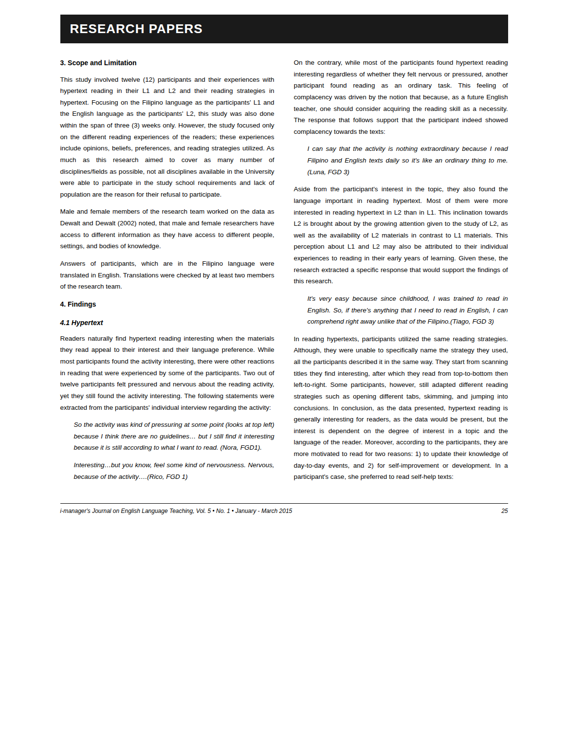RESEARCH PAPERS
3. Scope and Limitation
This study involved twelve (12) participants and their experiences with hypertext reading in their L1 and L2 and their reading strategies in hypertext. Focusing on the Filipino language as the participants' L1 and the English language as the participants' L2, this study was also done within the span of three (3) weeks only. However, the study focused only on the different reading experiences of the readers; these experiences include opinions, beliefs, preferences, and reading strategies utilized. As much as this research aimed to cover as many number of disciplines/fields as possible, not all disciplines available in the University were able to participate in the study school requirements and lack of population are the reason for their refusal to participate.
Male and female members of the research team worked on the data as Dewalt and Dewalt (2002) noted, that male and female researchers have access to different information as they have access to different people, settings, and bodies of knowledge.
Answers of participants, which are in the Filipino language were translated in English. Translations were checked by at least two members of the research team.
4. Findings
4.1 Hypertext
Readers naturally find hypertext reading interesting when the materials they read appeal to their interest and their language preference. While most participants found the activity interesting, there were other reactions in reading that were experienced by some of the participants. Two out of twelve participants felt pressured and nervous about the reading activity, yet they still found the activity interesting. The following statements were extracted from the participants' individual interview regarding the activity:
So the activity was kind of pressuring at some point (looks at top left) because I think there are no guidelines… but I still find it interesting because it is still according to what I want to read. (Nora, FGD1).
Interesting…but you know, feel some kind of nervousness. Nervous, because of the activity….(Rico, FGD 1)
On the contrary, while most of the participants found hypertext reading interesting regardless of whether they felt nervous or pressured, another participant found reading as an ordinary task. This feeling of complacency was driven by the notion that because, as a future English teacher, one should consider acquiring the reading skill as a necessity. The response that follows support that the participant indeed showed complacency towards the texts:
I can say that the activity is nothing extraordinary because I read Filipino and English texts daily so it's like an ordinary thing to me.(Luna, FGD 3)
Aside from the participant's interest in the topic, they also found the language important in reading hypertext. Most of them were more interested in reading hypertext in L2 than in L1. This inclination towards L2 is brought about by the growing attention given to the study of L2, as well as the availability of L2 materials in contrast to L1 materials. This perception about L1 and L2 may also be attributed to their individual experiences to reading in their early years of learning. Given these, the research extracted a specific response that would support the findings of this research.
It's very easy because since childhood, I was trained to read in English. So, if there's anything that I need to read in English, I can comprehend right away unlike that of the Filipino.(Tiago, FGD 3)
In reading hypertexts, participants utilized the same reading strategies. Although, they were unable to specifically name the strategy they used, all the participants described it in the same way. They start from scanning titles they find interesting, after which they read from top-to-bottom then left-to-right. Some participants, however, still adapted different reading strategies such as opening different tabs, skimming, and jumping into conclusions. In conclusion, as the data presented, hypertext reading is generally interesting for readers, as the data would be present, but the interest is dependent on the degree of interest in a topic and the language of the reader. Moreover, according to the participants, they are more motivated to read for two reasons: 1) to update their knowledge of day-to-day events, and 2) for self-improvement or development. In a participant's case, she preferred to read self-help texts:
i-manager's Journal on English Language Teaching, Vol. 5 • No. 1 • January - March 2015 25